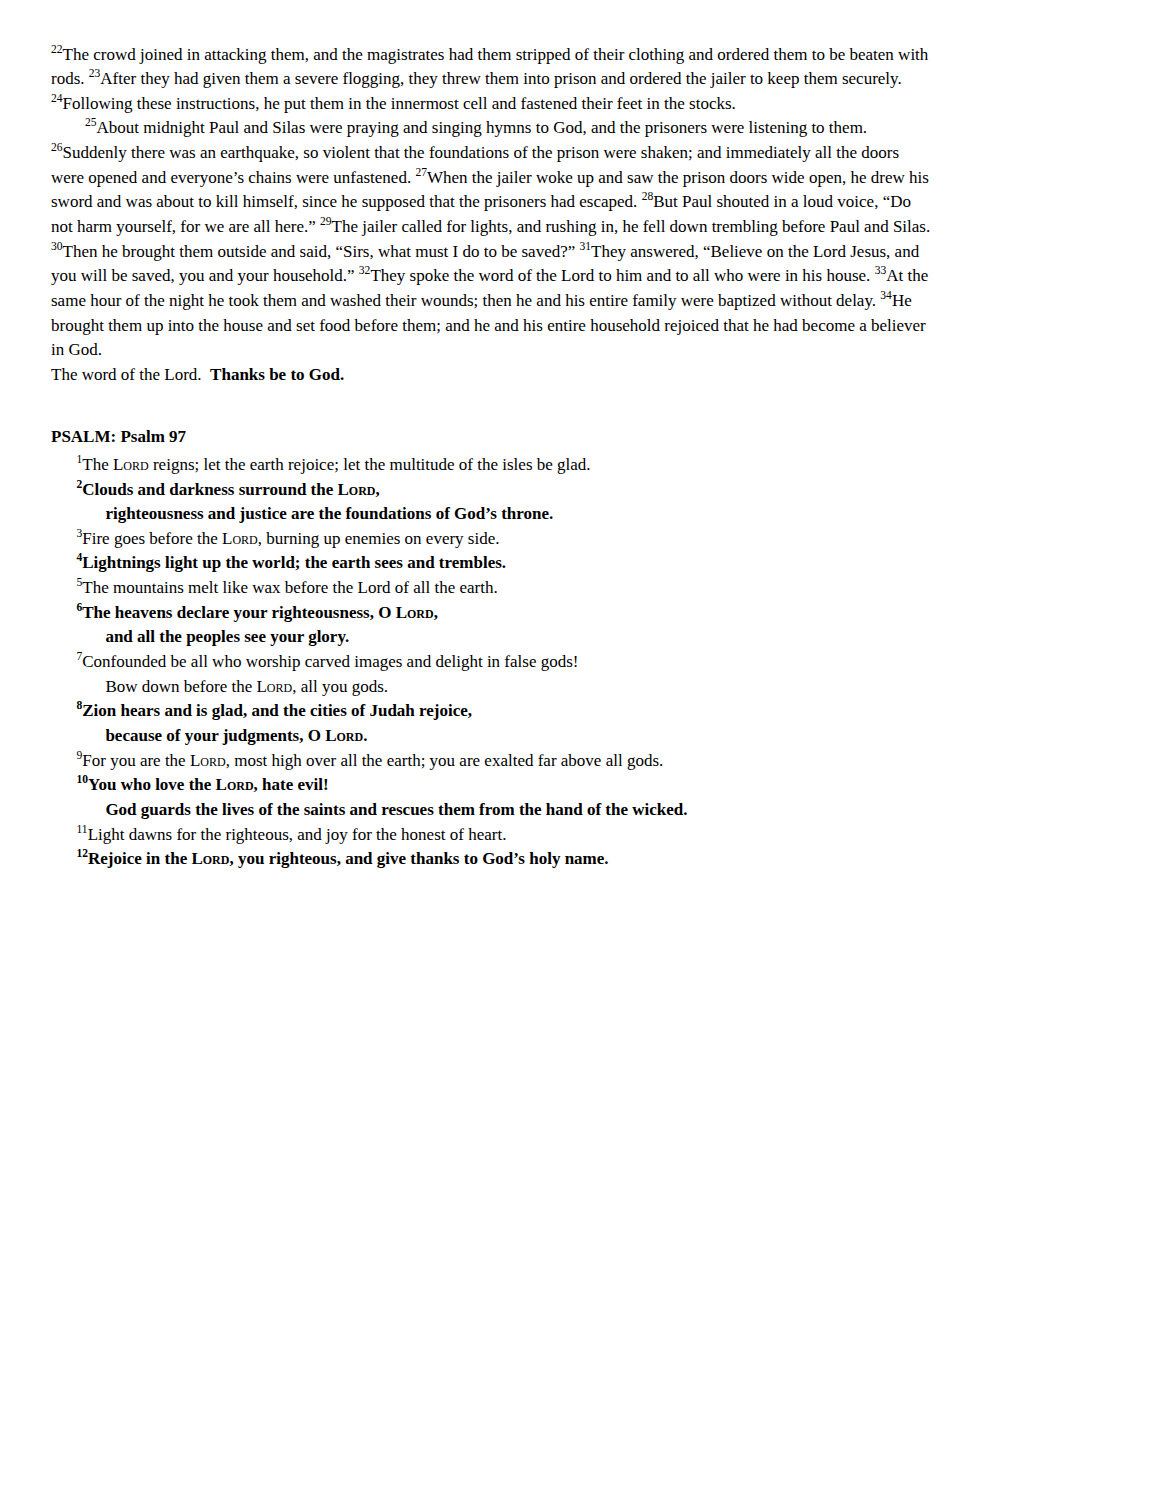22The crowd joined in attacking them, and the magistrates had them stripped of their clothing and ordered them to be beaten with rods. 23After they had given them a severe flogging, they threw them into prison and ordered the jailer to keep them securely. 24Following these instructions, he put them in the innermost cell and fastened their feet in the stocks.
25About midnight Paul and Silas were praying and singing hymns to God, and the prisoners were listening to them. 26Suddenly there was an earthquake, so violent that the foundations of the prison were shaken; and immediately all the doors were opened and everyone’s chains were unfastened. 27When the jailer woke up and saw the prison doors wide open, he drew his sword and was about to kill himself, since he supposed that the prisoners had escaped. 28But Paul shouted in a loud voice, “Do not harm yourself, for we are all here.” 29The jailer called for lights, and rushing in, he fell down trembling before Paul and Silas. 30Then he brought them outside and said, “Sirs, what must I do to be saved?” 31They answered, “Believe on the Lord Jesus, and you will be saved, you and your household.” 32They spoke the word of the Lord to him and to all who were in his house. 33At the same hour of the night he took them and washed their wounds; then he and his entire family were baptized without delay. 34He brought them up into the house and set food before them; and he and his entire household rejoiced that he had become a believer in God.
The word of the Lord. Thanks be to God.
PSALM: Psalm 97
1The Lord reigns; let the earth rejoice; let the multitude of the isles be glad.
2Clouds and darkness surround the Lord,
righteousness and justice are the foundations of God’s throne.
3Fire goes before the Lord, burning up enemies on every side.
4Lightnings light up the world; the earth sees and trembles.
5The mountains melt like wax before the Lord of all the earth.
6The heavens declare your righteousness, O Lord,
and all the peoples see your glory.
7Confounded be all who worship carved images and delight in false gods!
Bow down before the Lord, all you gods.
8Zion hears and is glad, and the cities of Judah rejoice,
because of your judgments, O Lord.
9For you are the Lord, most high over all the earth; you are exalted far above all gods.
10You who love the Lord, hate evil!
God guards the lives of the saints and rescues them from the hand of the wicked.
11Light dawns for the righteous, and joy for the honest of heart.
12Rejoice in the Lord, you righteous, and give thanks to God’s holy name.